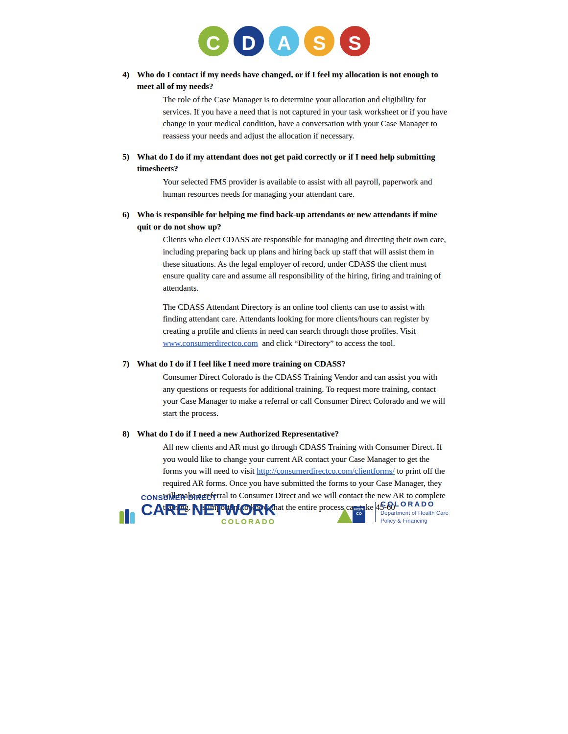C D A S S
Who do I contact if my needs have changed, or if I feel my allocation is not enough to meet all of my needs?
The role of the Case Manager is to determine your allocation and eligibility for services. If you have a need that is not captured in your task worksheet or if you have change in your medical condition, have a conversation with your Case Manager to reassess your needs and adjust the allocation if necessary.
What do I do if my attendant does not get paid correctly or if I need help submitting timesheets?
Your selected FMS provider is available to assist with all payroll, paperwork and human resources needs for managing your attendant care.
Who is responsible for helping me find back-up attendants or new attendants if mine quit or do not show up?
Clients who elect CDASS are responsible for managing and directing their own care, including preparing back up plans and hiring back up staff that will assist them in these situations. As the legal employer of record, under CDASS the client must ensure quality care and assume all responsibility of the hiring, firing and training of attendants.
The CDASS Attendant Directory is an online tool clients can use to assist with finding attendant care. Attendants looking for more clients/hours can register by creating a profile and clients in need can search through those profiles. Visit www.consumerdirectco.com and click “Directory” to access the tool.
What do I do if I feel like I need more training on CDASS?
Consumer Direct Colorado is the CDASS Training Vendor and can assist you with any questions or requests for additional training. To request more training, contact your Case Manager to make a referral or call Consumer Direct Colorado and we will start the process.
What do I do if I need a new Authorized Representative?
All new clients and AR must go through CDASS Training with Consumer Direct. If you would like to change your current AR contact your Case Manager to get the forms you will need to visit http://consumerdirectco.com/clientforms/ to print off the required AR forms. Once you have submitted the forms to your Case Manager, they will make a referral to Consumer Direct and we will contact the new AR to complete training. It is important to know that the entire process can take 45-60
CONSUMER DIRECT
CARE NETWORK
COLORADO
HCPF
CO
COLORADO
Department of Health Care
Policy & Financing